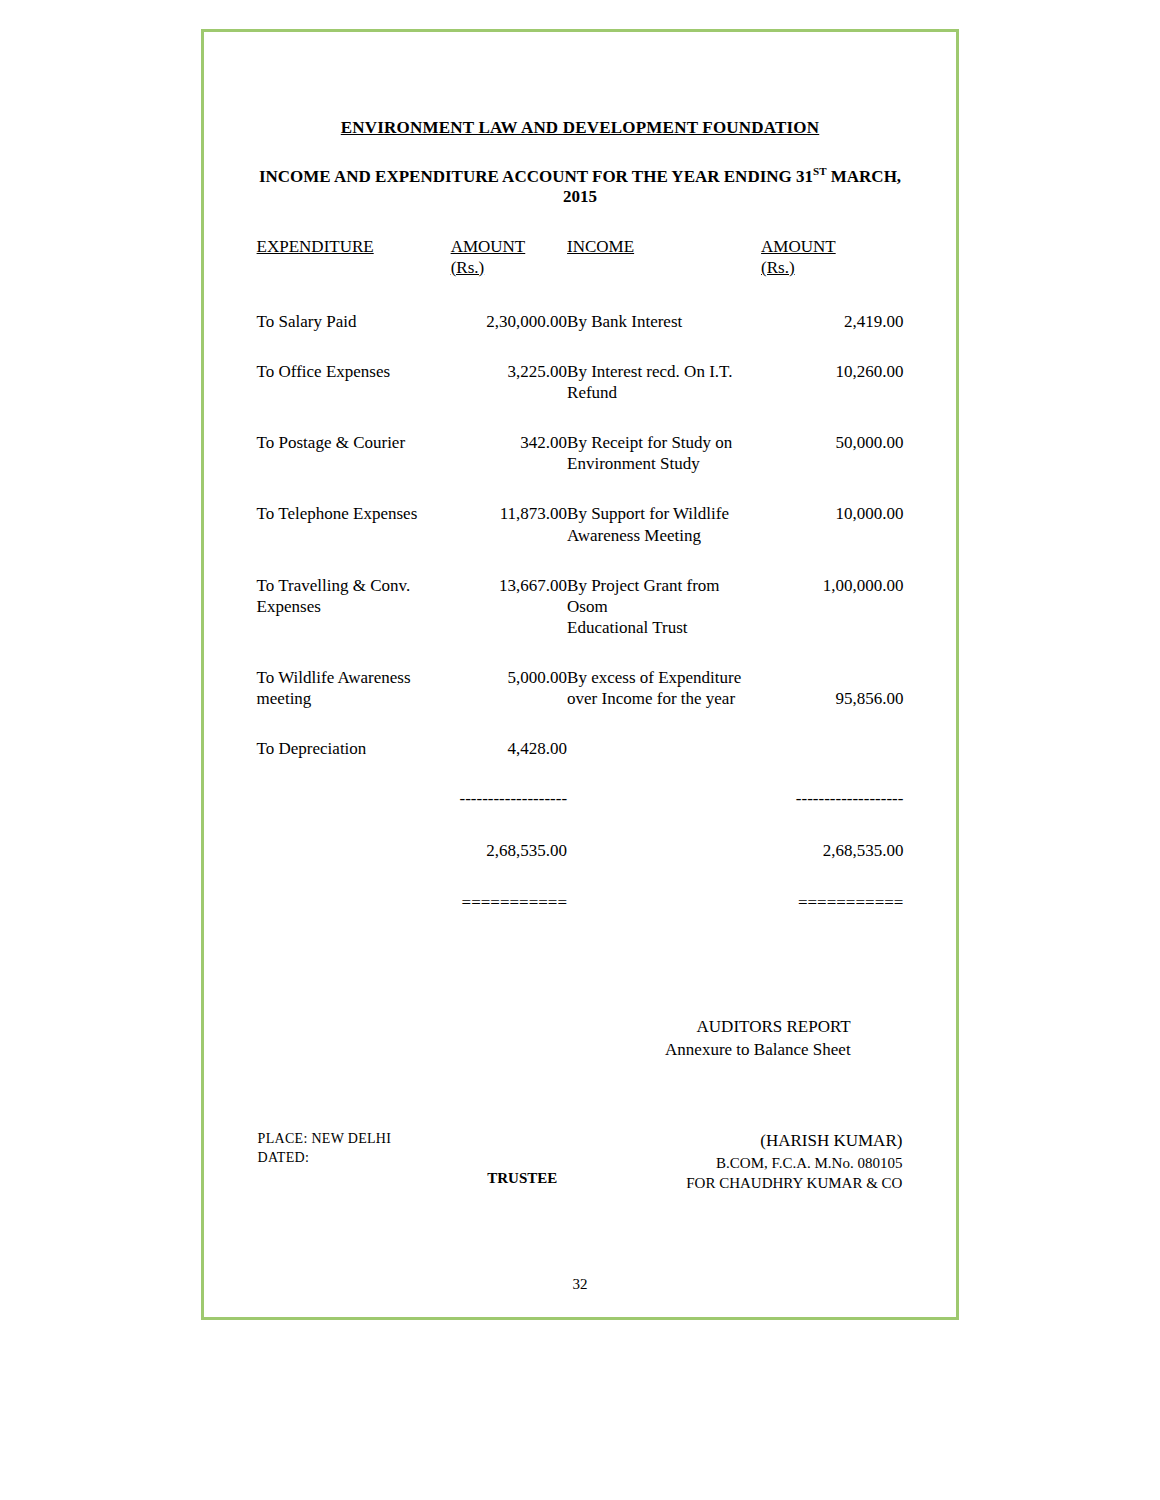ENVIRONMENT LAW AND DEVELOPMENT FOUNDATION
INCOME AND EXPENDITURE ACCOUNT FOR THE YEAR ENDING 31ST MARCH, 2015
| EXPENDITURE | AMOUNT (Rs.) | INCOME | AMOUNT (Rs.) |
| --- | --- | --- | --- |
| To Salary Paid | 2,30,000.00 | By Bank Interest | 2,419.00 |
| To Office Expenses | 3,225.00 | By Interest recd. On I.T. Refund | 10,260.00 |
| To Postage & Courier | 342.00 | By Receipt for Study on Environment Study | 50,000.00 |
| To Telephone Expenses | 11,873.00 | By Support for Wildlife Awareness Meeting | 10,000.00 |
| To Travelling & Conv. Expenses | 13,667.00 | By Project Grant from Osom Educational Trust | 1,00,000.00 |
| To Wildlife Awareness meeting | 5,000.00 | By excess of Expenditure over Income for the year | 95,856.00 |
| To Depreciation | 4,428.00 | | |
| | ------------------- | | ------------------- |
| | 2,68,535.00 | | 2,68,535.00 |
| | =========== | | =========== |
AUDITORS REPORT
Annexure to Balance Sheet
| PLACE: NEW DELHI DATED: | TRUSTEE | (HARISH KUMAR) B.COM, F.C.A. M.No. 080105 FOR CHAUDHRY KUMAR & CO |
32